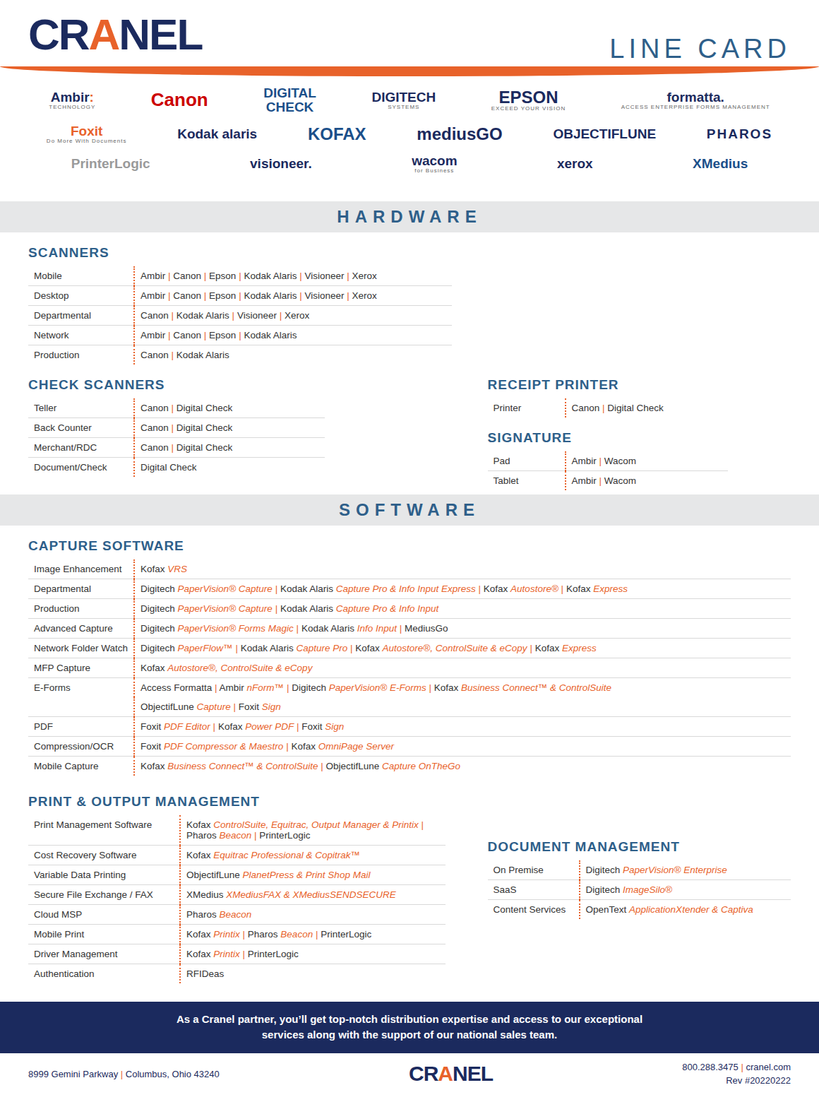CRANEL
LINE CARD
Ambir: TECHNOLOGY
Canon
DIGITAL
CHECK
DIGITECHSYSTEMS
EPSONEXCEED YOUR VISION
formatta.ACCESS ENTERPRISE FORMS MANAGEMENT
FoxitDo More With Documents
Kodak alaris
KOFAX
mediusGO
OBJECTIFLUNE
PHAROS
PrinterLogic
visioneer.
wacomfor Business
xerox
XMedius
HARDWARE
SCANNERS
| Mobile | Ambir / Canon / Epson / Kodak Alaris / Visioneer / Xerox |
| Desktop | Ambir / Canon / Epson / Kodak Alaris / Visioneer / Xerox |
| Departmental | Canon / Kodak Alaris / Visioneer / Xerox |
| Network | Ambir / Canon / Epson / Kodak Alaris |
| Production | Canon / Kodak Alaris |
CHECK SCANNERS
| Teller | Canon / Digital Check |
| Back Counter | Canon / Digital Check |
| Merchant/RDC | Canon / Digital Check |
| Document/Check | Digital Check |
RECEIPT PRINTER
| Printer | Canon / Digital Check |
SIGNATURE
| Pad | Ambir / Wacom |
| Tablet | Ambir / Wacom |
SOFTWARE
CAPTURE SOFTWARE
| Image Enhancement | Kofax VRS |
| Departmental | Digitech PaperVision® Capture / Kodak Alaris Capture Pro & Info Input Express / Kofax Autostore® / Kofax Express |
| Production | Digitech PaperVision® Capture / Kodak Alaris Capture Pro & Info Input |
| Advanced Capture | Digitech PaperVision® Forms Magic / Kodak Alaris Info Input / MediusGo |
| Network Folder Watch | Digitech PaperFlow™ / Kodak Alaris Capture Pro / Kofax Autostore®, ControlSuite & eCopy / Kofax Express |
| MFP Capture | Kofax Autostore®, ControlSuite & eCopy |
| E-Forms | Access Formatta / Ambir nForm™ / Digitech PaperVision® E-Forms / Kofax Business Connect™ & ControlSuite |
| ObjectifLune Capture / Foxit Sign |
| PDF | Foxit PDF Editor / Kofax Power PDF / Foxit Sign |
| Compression/OCR | Foxit PDF Compressor & Maestro / Kofax OmniPage Server |
| Mobile Capture | Kofax Business Connect™ & ControlSuite / ObjectifLune Capture OnTheGo |
PRINT & OUTPUT MANAGEMENT
| Print Management Software | Kofax ControlSuite, Equitrac, Output Manager & Printix / Pharos Beacon / PrinterLogic |
| Cost Recovery Software | Kofax Equitrac Professional & Copitrak™ |
| Variable Data Printing | ObjectifLune PlanetPress & Print Shop Mail |
| Secure File Exchange / FAX | XMedius XMediusFAX & XMediusSENDSECURE |
| Cloud MSP | Pharos Beacon |
| Mobile Print | Kofax Printix / Pharos Beacon / PrinterLogic |
| Driver Management | Kofax Printix / PrinterLogic |
| Authentication | RFIDeas |
DOCUMENT MANAGEMENT
| On Premise | Digitech PaperVision® Enterprise |
| SaaS | Digitech ImageSilo® |
| Content Services | OpenText ApplicationXtender & Captiva |
As a Cranel partner, you’ll get top-notch distribution expertise and access to our exceptional
services along with the support of our national sales team.
8999 Gemini Parkway | Columbus, Ohio 43240
CRANEL
800.288.3475 | cranel.com
Rev #20220222